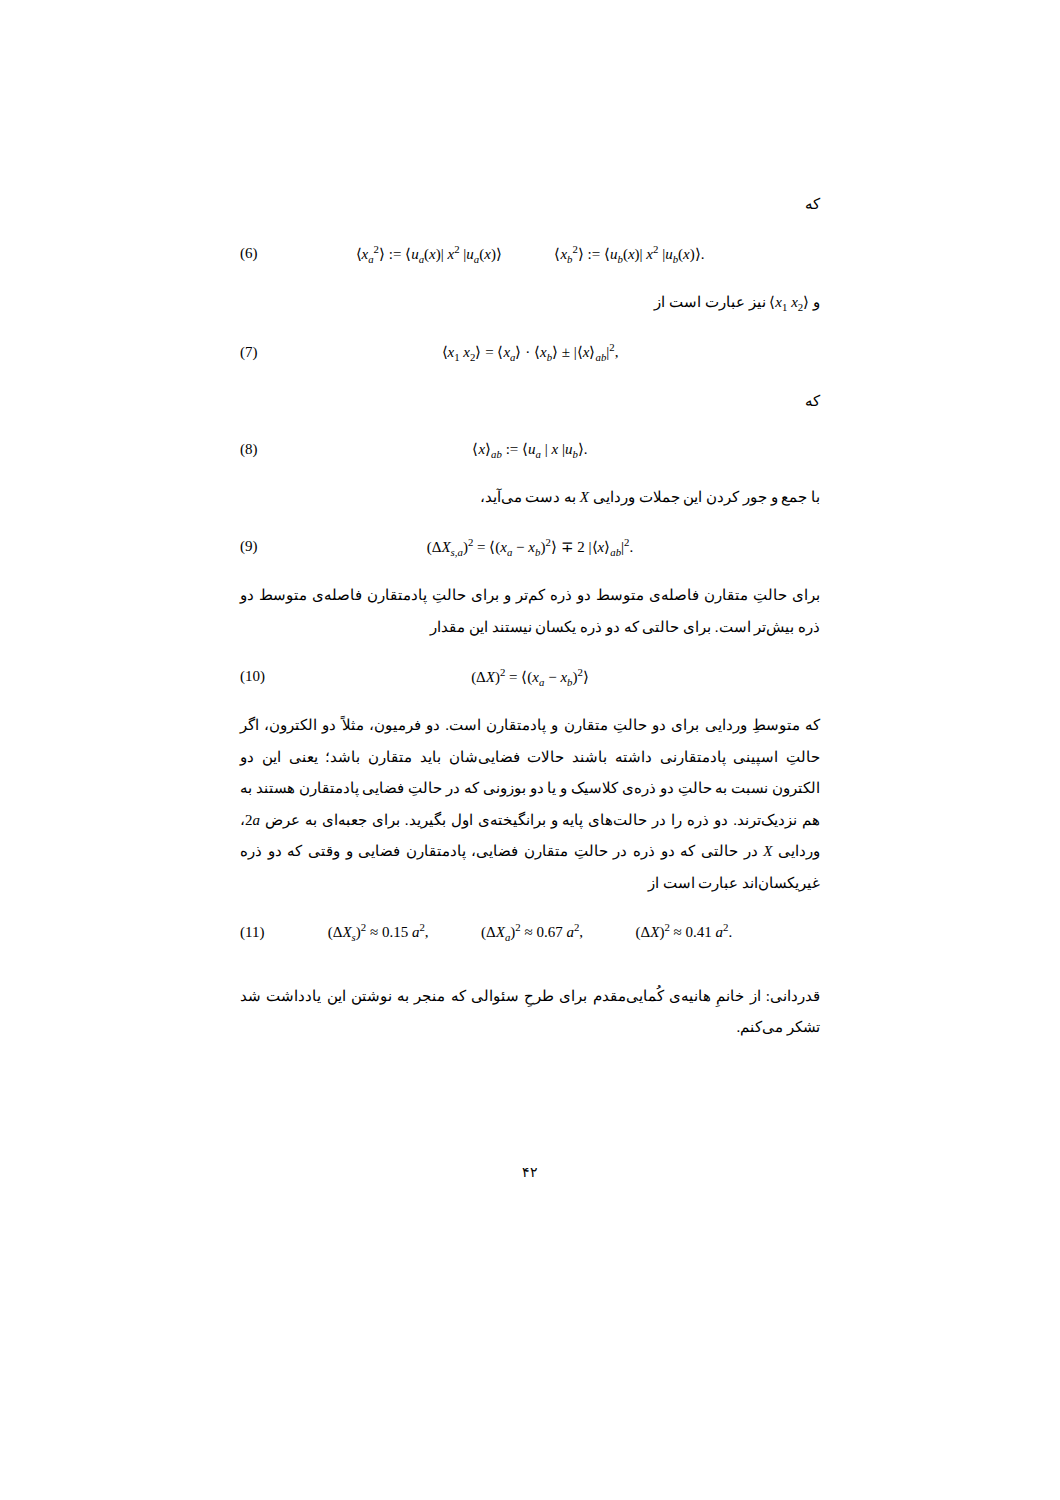که
(6) ⟨xa2⟩ := ⟨ua(x)| x2 |ua(x)⟩ ⟨xb2⟩ := ⟨ub(x)| x2 |ub(x)⟩.
و ⟨x1 x2⟩ نیز عبارت است از
(7) ⟨x1 x2⟩ = ⟨xa⟩ · ⟨xb⟩ ± |⟨x⟩ab|2,
که
(8) ⟨x⟩ab := ⟨ua | x |ub⟩.
با جمع و جور کردن این جملات وردایی X به دست می‌آید،
(9) (ΔXs,a)2 = ⟨(xa − xb)2⟩ ∓ 2 |⟨x⟩ab|2.
برای حالتِ متقارن فاصله‌ی متوسط دو ذره کم‌تر و برای حالتِ پادمتقارن فاصله‌ی متوسط دو ذره بیش‌تر است. برای حالتی که دو ذره یکسان نیستند این مقدار
(10) (ΔX)2 = ⟨(xa − xb)2⟩
که متوسطِ وردایی برای دو حالتِ متقارن و پادمتقارن است. دو فرمیون، مثلاً دو الکترون، اگر حالتِ اسپینی پادمتقارنی داشته باشند حالات فضایی‌شان باید متقارن باشد؛ یعنی این دو الکترون نسبت به حالتِ دو ذره‌ی کلاسیک و یا دو بوزونی که در حالتِ فضایی پادمتقارن هستند به هم نزدیک‌ترند. دو ذره را در حالت‌های پایه و برانگیخته‌ی اول بگیرید. برای جعبه‌ای به عرض 2a، وردایی X در حالتی که دو ذره در حالتِ متقارن فضایی، پادمتقارن فضایی و وقتی که دو ذره غیریکسان‌اند عبارت است از
(11) (ΔXs)2 ≈ 0.15 a2, (ΔXa)2 ≈ 0.67 a2, (ΔX)2 ≈ 0.41 a2.
قدردانی: از خانمِ هانیه‌ی کُمایی‌مقدم برای طرحِ سئوالی که منجر به نوشتن این یادداشت شد تشکر می‌کنم.
۴۲